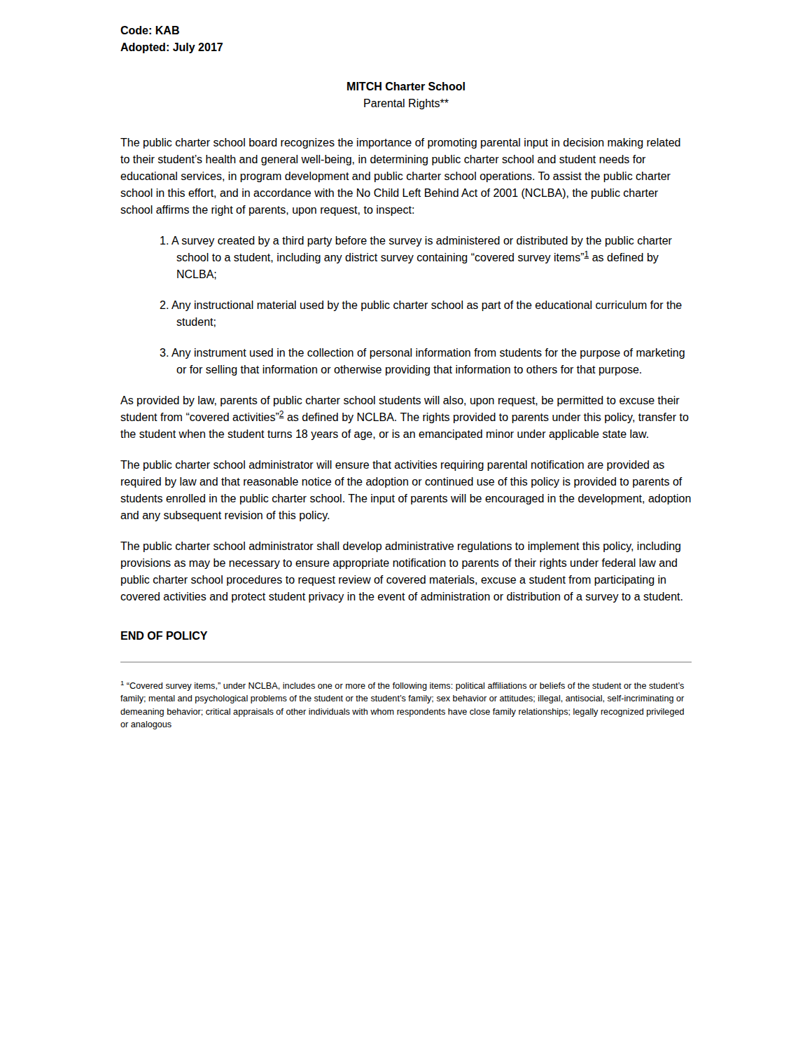Code: KAB
Adopted: July 2017
MITCH Charter School
Parental Rights**
The public charter school board recognizes the importance of promoting parental input in decision making related to their student’s health and general well-being, in determining public charter school and student needs for educational services, in program development and public charter school operations. To assist the public charter school in this effort, and in accordance with the No Child Left Behind Act of 2001 (NCLBA), the public charter school affirms the right of parents, upon request, to inspect:
1. A survey created by a third party before the survey is administered or distributed by the public charter school to a student, including any district survey containing “covered survey items”1 as defined by NCLBA;
2. Any instructional material used by the public charter school as part of the educational curriculum for the student;
3. Any instrument used in the collection of personal information from students for the purpose of marketing or for selling that information or otherwise providing that information to others for that purpose.
As provided by law, parents of public charter school students will also, upon request, be permitted to excuse their student from “covered activities”2 as defined by NCLBA. The rights provided to parents under this policy, transfer to the student when the student turns 18 years of age, or is an emancipated minor under applicable state law.
The public charter school administrator will ensure that activities requiring parental notification are provided as required by law and that reasonable notice of the adoption or continued use of this policy is provided to parents of students enrolled in the public charter school. The input of parents will be encouraged in the development, adoption and any subsequent revision of this policy.
The public charter school administrator shall develop administrative regulations to implement this policy, including provisions as may be necessary to ensure appropriate notification to parents of their rights under federal law and public charter school procedures to request review of covered materials, excuse a student from participating in covered activities and protect student privacy in the event of administration or distribution of a survey to a student.
END OF POLICY
1 “Covered survey items,” under NCLBA, includes one or more of the following items: political affiliations or beliefs of the student or the student’s family; mental and psychological problems of the student or the student’s family; sex behavior or attitudes; illegal, antisocial, self-incriminating or demeaning behavior; critical appraisals of other individuals with whom respondents have close family relationships; legally recognized privileged or analogous